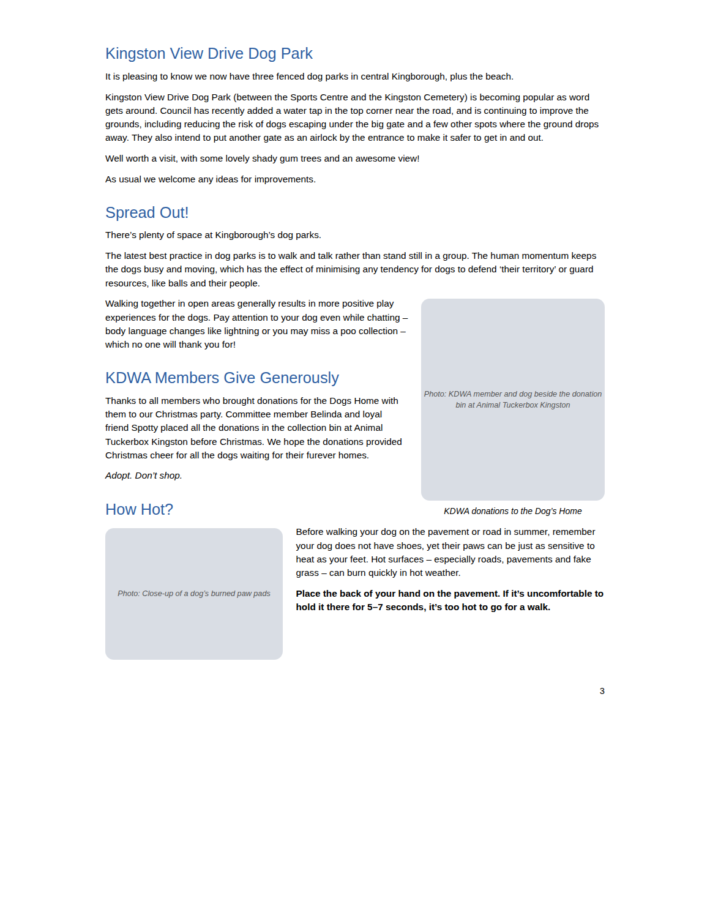Kingston View Drive Dog Park
It is pleasing to know we now have three fenced dog parks in central Kingborough, plus the beach.
Kingston View Drive Dog Park (between the Sports Centre and the Kingston Cemetery) is becoming popular as word gets around. Council has recently added a water tap in the top corner near the road, and is continuing to improve the grounds, including reducing the risk of dogs escaping under the big gate and a few other spots where the ground drops away. They also intend to put another gate as an airlock by the entrance to make it safer to get in and out.
Well worth a visit, with some lovely shady gum trees and an awesome view!
As usual we welcome any ideas for improvements.
Spread Out!
There’s plenty of space at Kingborough’s dog parks.
The latest best practice in dog parks is to walk and talk rather than stand still in a group. The human momentum keeps the dogs busy and moving, which has the effect of minimising any tendency for dogs to defend ‘their territory’ or guard resources, like balls and their people.
Photo: KDWA member and dog beside the donation bin at Animal Tuckerbox Kingston
KDWA donations to the Dog’s Home
Walking together in open areas generally results in more positive play experiences for the dogs. Pay attention to your dog even while chatting – body language changes like lightning or you may miss a poo collection – which no one will thank you for!
KDWA Members Give Generously
Thanks to all members who brought donations for the Dogs Home with them to our Christmas party. Committee member Belinda and loyal friend Spotty placed all the donations in the collection bin at Animal Tuckerbox Kingston before Christmas. We hope the donations provided Christmas cheer for all the dogs waiting for their furever homes.
Adopt. Don’t shop.
How Hot?
Photo: Close-up of a dog’s burned paw pads
Before walking your dog on the pavement or road in summer, remember your dog does not have shoes, yet their paws can be just as sensitive to heat as your feet. Hot surfaces – especially roads, pavements and fake grass – can burn quickly in hot weather.
Place the back of your hand on the pavement. If it’s uncomfortable to hold it there for 5–7 seconds, it’s too hot to go for a walk.
3